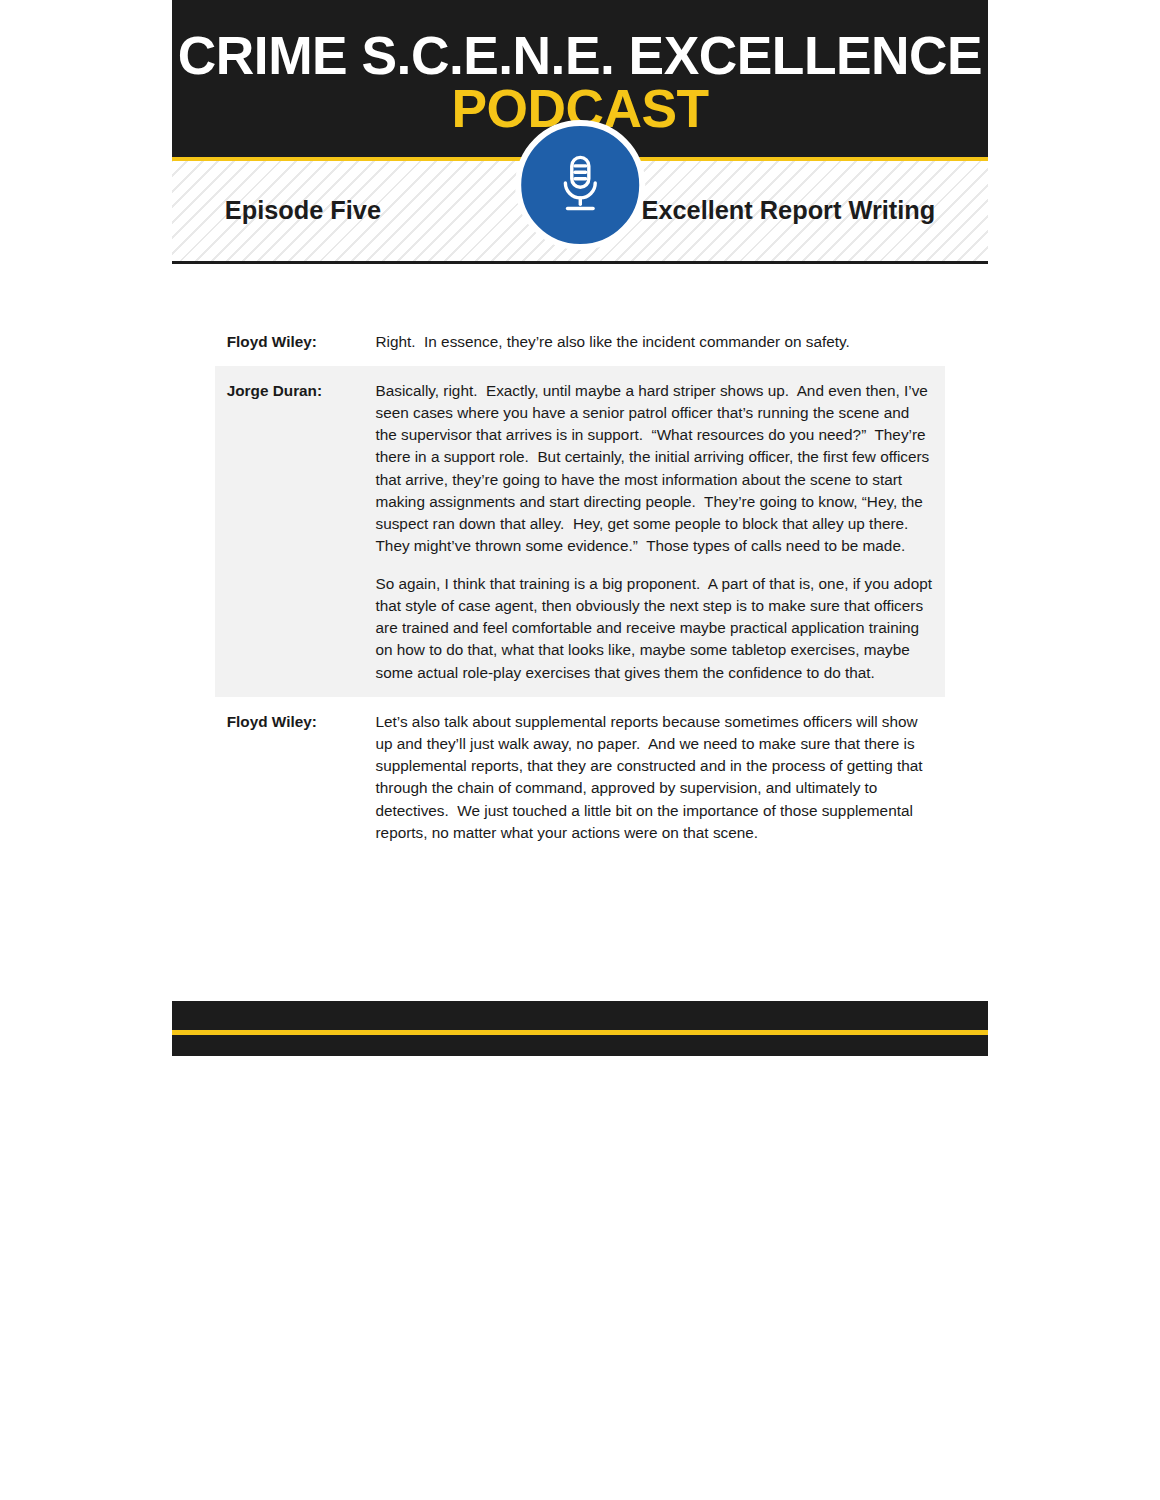Crime S.C.E.N.E. Excellence Podcast
Episode Five
Excellent Report Writing
Floyd Wiley:
Right. In essence, they’re also like the incident commander on safety.
Jorge Duran:
Basically, right. Exactly, until maybe a hard striper shows up. And even then, I’ve seen cases where you have a senior patrol officer that’s running the scene and the supervisor that arrives is in support. “What resources do you need?” They’re there in a support role. But certainly, the initial arriving officer, the first few officers that arrive, they’re going to have the most information about the scene to start making assignments and start directing people. They’re going to know, “Hey, the suspect ran down that alley. Hey, get some people to block that alley up there. They might’ve thrown some evidence.” Those types of calls need to be made.
So again, I think that training is a big proponent. A part of that is, one, if you adopt that style of case agent, then obviously the next step is to make sure that officers are trained and feel comfortable and receive maybe practical application training on how to do that, what that looks like, maybe some tabletop exercises, maybe some actual role-play exercises that gives them the confidence to do that.
Floyd Wiley:
Let’s also talk about supplemental reports because sometimes officers will show up and they’ll just walk away, no paper. And we need to make sure that there is supplemental reports, that they are constructed and in the process of getting that through the chain of command, approved by supervision, and ultimately to detectives. We just touched a little bit on the importance of those supplemental reports, no matter what your actions were on that scene.